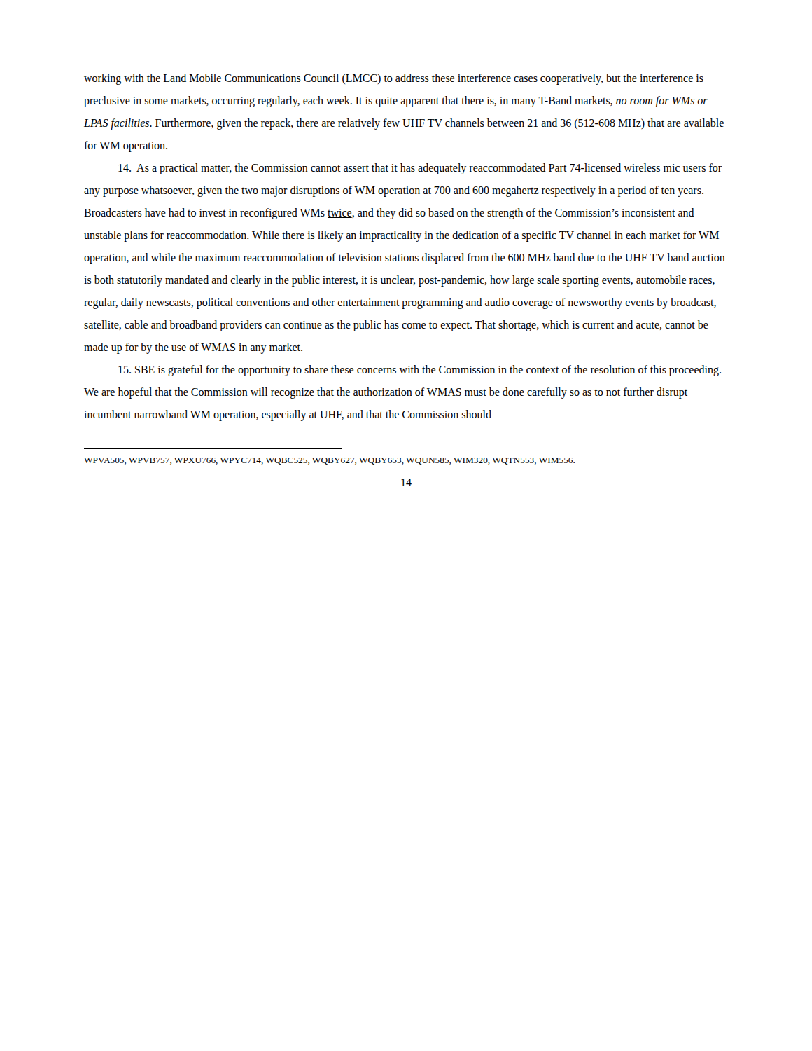working with the Land Mobile Communications Council (LMCC) to address these interference cases cooperatively, but the interference is preclusive in some markets, occurring regularly, each week. It is quite apparent that there is, in many T-Band markets, no room for WMs or LPAS facilities. Furthermore, given the repack, there are relatively few UHF TV channels between 21 and 36 (512-608 MHz) that are available for WM operation.
14. As a practical matter, the Commission cannot assert that it has adequately reaccommodated Part 74-licensed wireless mic users for any purpose whatsoever, given the two major disruptions of WM operation at 700 and 600 megahertz respectively in a period of ten years. Broadcasters have had to invest in reconfigured WMs twice, and they did so based on the strength of the Commission’s inconsistent and unstable plans for reaccommodation. While there is likely an impracticality in the dedication of a specific TV channel in each market for WM operation, and while the maximum reaccommodation of television stations displaced from the 600 MHz band due to the UHF TV band auction is both statutorily mandated and clearly in the public interest, it is unclear, post-pandemic, how large scale sporting events, automobile races, regular, daily newscasts, political conventions and other entertainment programming and audio coverage of newsworthy events by broadcast, satellite, cable and broadband providers can continue as the public has come to expect. That shortage, which is current and acute, cannot be made up for by the use of WMAS in any market.
15. SBE is grateful for the opportunity to share these concerns with the Commission in the context of the resolution of this proceeding. We are hopeful that the Commission will recognize that the authorization of WMAS must be done carefully so as to not further disrupt incumbent narrowband WM operation, especially at UHF, and that the Commission should
WPVA505, WPVB757, WPXU766, WPYC714, WQBC525, WQBY627, WQBY653, WQUN585, WIM320, WQTN553, WIM556.
14